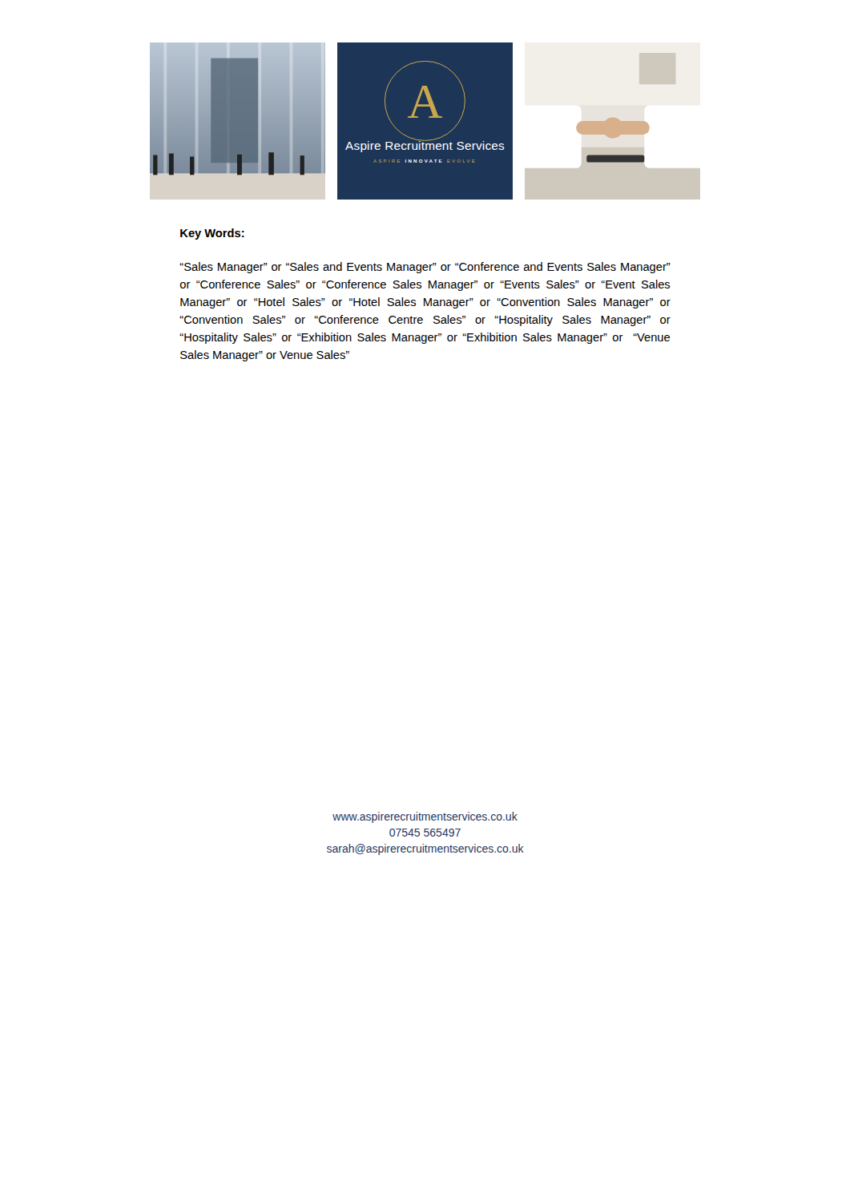A
Aspire Recruitment Services
ASPIRE INNOVATE EVOLVE
Key Words:
“Sales Manager” or “Sales and Events Manager” or “Conference and Events Sales Manager” or “Conference Sales” or “Conference Sales Manager” or “Events Sales” or “Event Sales Manager” or “Hotel Sales” or “Hotel Sales Manager” or “Convention Sales Manager” or “Convention Sales” or “Conference Centre Sales” or “Hospitality Sales Manager” or “Hospitality Sales” or “Exhibition Sales Manager” or “Exhibition Sales Manager” or “Venue Sales Manager” or Venue Sales”
www.aspirerecruitmentservices.co.uk
07545 565497
sarah@aspirerecruitmentservices.co.uk